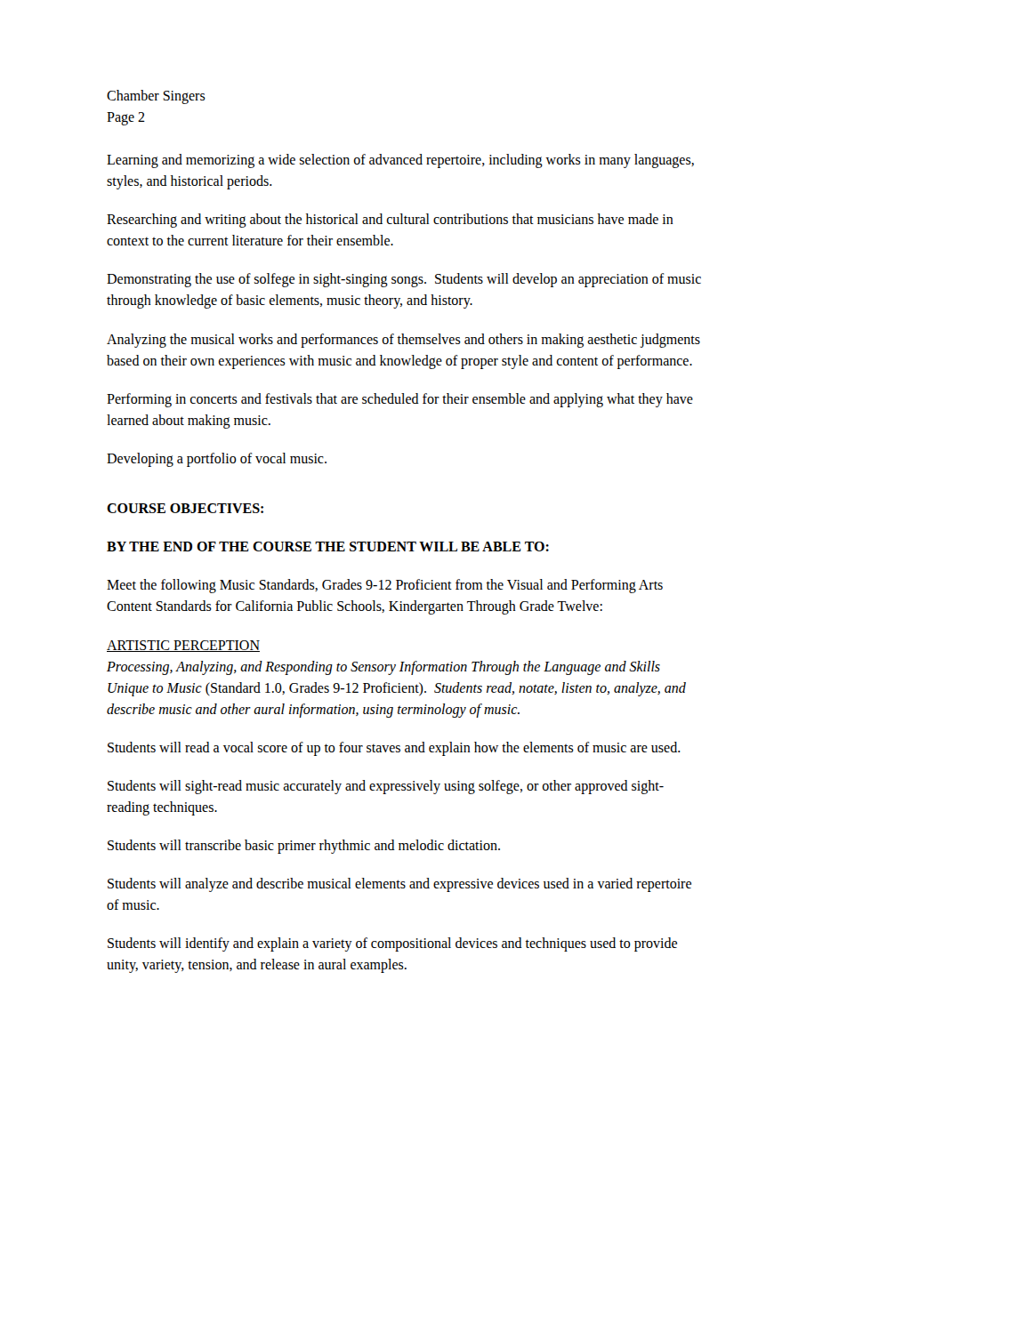Chamber Singers
Page 2
Learning and memorizing a wide selection of advanced repertoire, including works in many languages, styles, and historical periods.
Researching and writing about the historical and cultural contributions that musicians have made in context to the current literature for their ensemble.
Demonstrating the use of solfege in sight-singing songs. Students will develop an appreciation of music through knowledge of basic elements, music theory, and history.
Analyzing the musical works and performances of themselves and others in making aesthetic judgments based on their own experiences with music and knowledge of proper style and content of performance.
Performing in concerts and festivals that are scheduled for their ensemble and applying what they have learned about making music.
Developing a portfolio of vocal music.
COURSE OBJECTIVES:
BY THE END OF THE COURSE THE STUDENT WILL BE ABLE TO:
Meet the following Music Standards, Grades 9-12 Proficient from the Visual and Performing Arts Content Standards for California Public Schools, Kindergarten Through Grade Twelve:
ARTISTIC PERCEPTION
Processing, Analyzing, and Responding to Sensory Information Through the Language and Skills Unique to Music (Standard 1.0, Grades 9-12 Proficient). Students read, notate, listen to, analyze, and describe music and other aural information, using terminology of music.
Students will read a vocal score of up to four staves and explain how the elements of music are used.
Students will sight-read music accurately and expressively using solfege, or other approved sight-reading techniques.
Students will transcribe basic primer rhythmic and melodic dictation.
Students will analyze and describe musical elements and expressive devices used in a varied repertoire of music.
Students will identify and explain a variety of compositional devices and techniques used to provide unity, variety, tension, and release in aural examples.